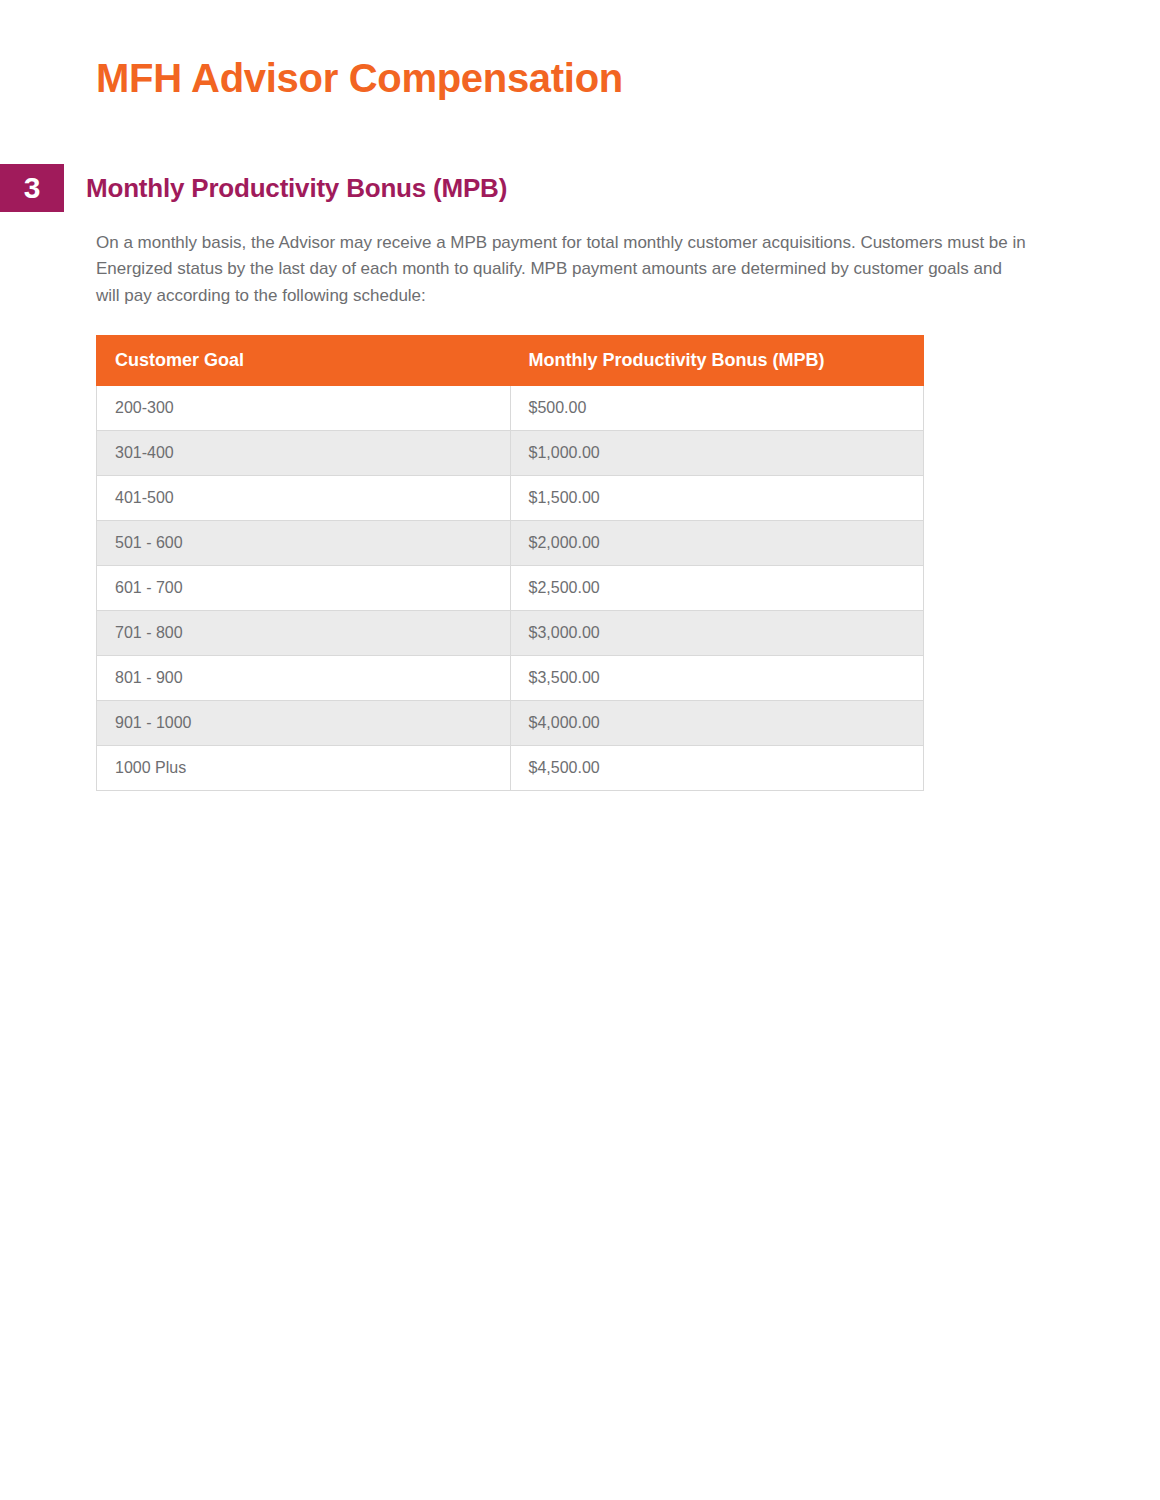MFH Advisor Compensation
3
Monthly Productivity Bonus (MPB)
On a monthly basis, the Advisor may receive a MPB payment for total monthly customer acquisitions. Customers must be in Energized status by the last day of each month to qualify. MPB payment amounts are determined by customer goals and will pay according to the following schedule:
| Customer Goal | Monthly Productivity Bonus (MPB) |
| --- | --- |
| 200-300 | $500.00 |
| 301-400 | $1,000.00 |
| 401-500 | $1,500.00 |
| 501 - 600 | $2,000.00 |
| 601 - 700 | $2,500.00 |
| 701 - 800 | $3,000.00 |
| 801 - 900 | $3,500.00 |
| 901 - 1000 | $4,000.00 |
| 1000 Plus | $4,500.00 |